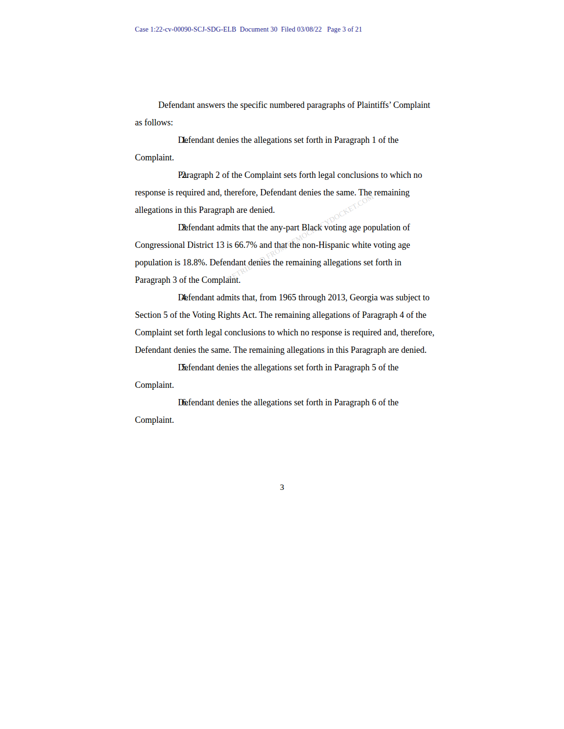Case 1:22-cv-00090-SCJ-SDG-ELB Document 30 Filed 03/08/22 Page 3 of 21
Defendant answers the specific numbered paragraphs of Plaintiffs’ Complaint as follows:
1. Defendant denies the allegations set forth in Paragraph 1 of the Complaint.
2. Paragraph 2 of the Complaint sets forth legal conclusions to which no response is required and, therefore, Defendant denies the same. The remaining allegations in this Paragraph are denied.
3. Defendant admits that the any-part Black voting age population of Congressional District 13 is 66.7% and that the non-Hispanic white voting age population is 18.8%. Defendant denies the remaining allegations set forth in Paragraph 3 of the Complaint.
4. Defendant admits that, from 1965 through 2013, Georgia was subject to Section 5 of the Voting Rights Act. The remaining allegations of Paragraph 4 of the Complaint set forth legal conclusions to which no response is required and, therefore, Defendant denies the same. The remaining allegations in this Paragraph are denied.
5. Defendant denies the allegations set forth in Paragraph 5 of the Complaint.
6. Defendant denies the allegations set forth in Paragraph 6 of the Complaint.
RETRIEVED FROM DEMOCRACYDOCKET.COM
3